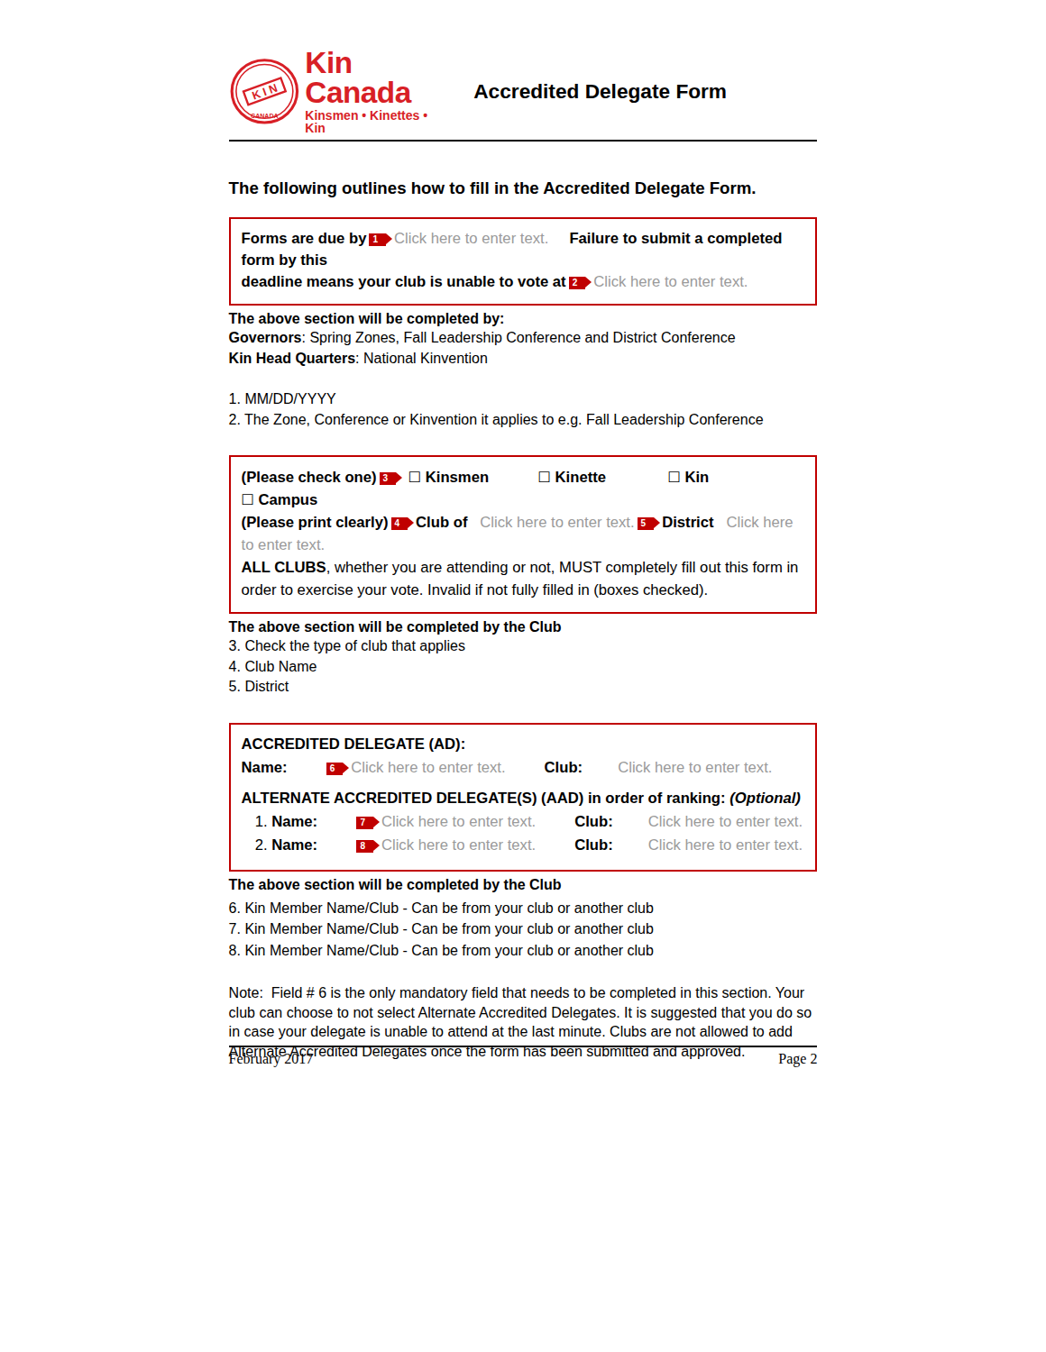K I N CANADA
Kin Canada Kinsmen • Kinettes • Kin
Accredited Delegate Form
The following outlines how to fill in the Accredited Delegate Form.
Forms are due by 1 Click here to enter text. Failure to submit a completed form by this
deadline means your club is unable to vote at 2 Click here to enter text.
The above section will be completed by:
Governors: Spring Zones, Fall Leadership Conference and District Conference
Kin Head Quarters: National Kinvention
1. MM/DD/YYYY
2. The Zone, Conference or Kinvention it applies to e.g. Fall Leadership Conference
(Please check one) 3 ☐ Kinsmen ☐ Kinette ☐ Kin ☐ Campus
(Please print clearly) 4 Club of Click here to enter text. 5 District Click here to enter text.
ALL CLUBS, whether you are attending or not, MUST completely fill out this form in order to exercise your vote. Invalid if not fully filled in (boxes checked).
The above section will be completed by the Club
3. Check the type of club that applies
4. Club Name
5. District
ACCREDITED DELEGATE (AD):
Name: 6 Click here to enter text. Club: Click here to enter text.
ALTERNATE ACCREDITED DELEGATE(S) (AAD) in order of ranking: (Optional)
Name: 7 Click here to enter text. Club: Click here to enter text.
Name: 8 Click here to enter text. Club: Click here to enter text.
The above section will be completed by the Club
6. Kin Member Name/Club - Can be from your club or another club
7. Kin Member Name/Club - Can be from your club or another club
8. Kin Member Name/Club - Can be from your club or another club
Note: Field # 6 is the only mandatory field that needs to be completed in this section. Your club can choose to not select Alternate Accredited Delegates. It is suggested that you do so in case your delegate is unable to attend at the last minute. Clubs are not allowed to add Alternate Accredited Delegates once the form has been submitted and approved.
February 2017 Page 2